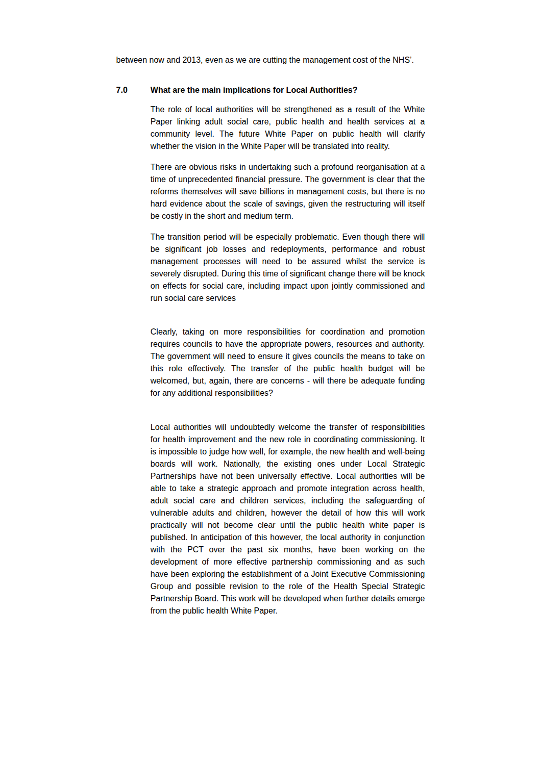between now and 2013, even as we are cutting the management cost of the NHS’.
7.0 What are the main implications for Local Authorities?
The role of local authorities will be strengthened as a result of the White Paper linking adult social care, public health and health services at a community level. The future White Paper on public health will clarify whether the vision in the White Paper will be translated into reality.
There are obvious risks in undertaking such a profound reorganisation at a time of unprecedented financial pressure. The government is clear that the reforms themselves will save billions in management costs, but there is no hard evidence about the scale of savings, given the restructuring will itself be costly in the short and medium term.
The transition period will be especially problematic. Even though there will be significant job losses and redeployments, performance and robust management processes will need to be assured whilst the service is severely disrupted. During this time of significant change there will be knock on effects for social care, including impact upon jointly commissioned and run social care services
Clearly, taking on more responsibilities for coordination and promotion requires councils to have the appropriate powers, resources and authority. The government will need to ensure it gives councils the means to take on this role effectively. The transfer of the public health budget will be welcomed, but, again, there are concerns - will there be adequate funding for any additional responsibilities?
Local authorities will undoubtedly welcome the transfer of responsibilities for health improvement and the new role in coordinating commissioning. It is impossible to judge how well, for example, the new health and well-being boards will work. Nationally, the existing ones under Local Strategic Partnerships have not been universally effective. Local authorities will be able to take a strategic approach and promote integration across health, adult social care and children services, including the safeguarding of vulnerable adults and children, however the detail of how this will work practically will not become clear until the public health white paper is published. In anticipation of this however, the local authority in conjunction with the PCT over the past six months, have been working on the development of more effective partnership commissioning and as such have been exploring the establishment of a Joint Executive Commissioning Group and possible revision to the role of the Health Special Strategic Partnership Board. This work will be developed when further details emerge from the public health White Paper.